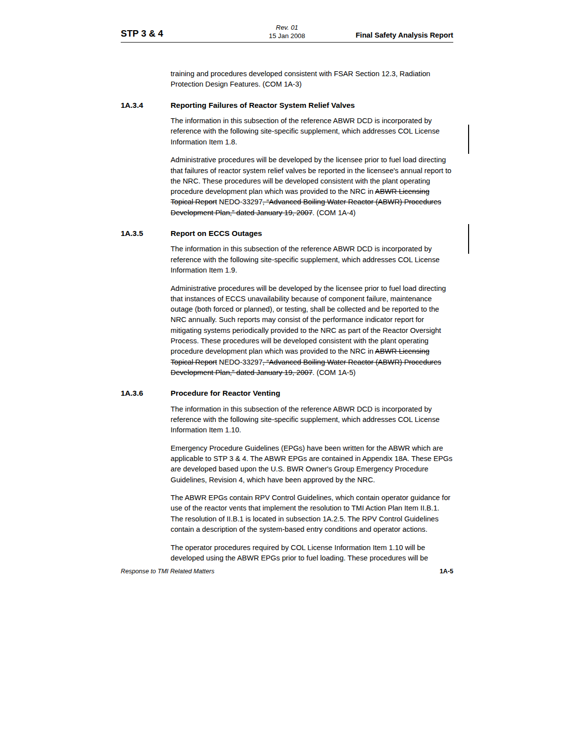Rev. 01
15 Jan 2008
STP 3 & 4
Final Safety Analysis Report
training and procedures developed consistent with FSAR Section 12.3, Radiation Protection Design Features. (COM 1A-3)
1A.3.4 Reporting Failures of Reactor System Relief Valves
The information in this subsection of the reference ABWR DCD is incorporated by reference with the following site-specific supplement, which addresses COL License Information Item 1.8.
Administrative procedures will be developed by the licensee prior to fuel load directing that failures of reactor system relief valves be reported in the licensee's annual report to the NRC. These procedures will be developed consistent with the plant operating procedure development plan which was provided to the NRC in ABWR Licensing Topical Report NEDO-33297, “Advanced Boiling Water Reactor (ABWR) Procedures Development Plan,” dated January 19, 2007. (COM 1A-4)
1A.3.5 Report on ECCS Outages
The information in this subsection of the reference ABWR DCD is incorporated by reference with the following site-specific supplement, which addresses COL License Information Item 1.9.
Administrative procedures will be developed by the licensee prior to fuel load directing that instances of ECCS unavailability because of component failure, maintenance outage (both forced or planned), or testing, shall be collected and be reported to the NRC annually. Such reports may consist of the performance indicator report for mitigating systems periodically provided to the NRC as part of the Reactor Oversight Process. These procedures will be developed consistent with the plant operating procedure development plan which was provided to the NRC in ABWR Licensing Topical Report NEDO-33297, “Advanced Boiling Water Reactor (ABWR) Procedures Development Plan,” dated January 19, 2007. (COM 1A-5)
1A.3.6 Procedure for Reactor Venting
The information in this subsection of the reference ABWR DCD is incorporated by reference with the following site-specific supplement, which addresses COL License Information Item 1.10.
Emergency Procedure Guidelines (EPGs) have been written for the ABWR which are applicable to STP 3 & 4. The ABWR EPGs are contained in Appendix 18A. These EPGs are developed based upon the U.S. BWR Owner's Group Emergency Procedure Guidelines, Revision 4, which have been approved by the NRC.
The ABWR EPGs contain RPV Control Guidelines, which contain operator guidance for use of the reactor vents that implement the resolution to TMI Action Plan Item II.B.1. The resolution of II.B.1 is located in subsection 1A.2.5. The RPV Control Guidelines contain a description of the system-based entry conditions and operator actions.
The operator procedures required by COL License Information Item 1.10 will be developed using the ABWR EPGs prior to fuel loading. These procedures will be
Response to TMI Related Matters 1A-5